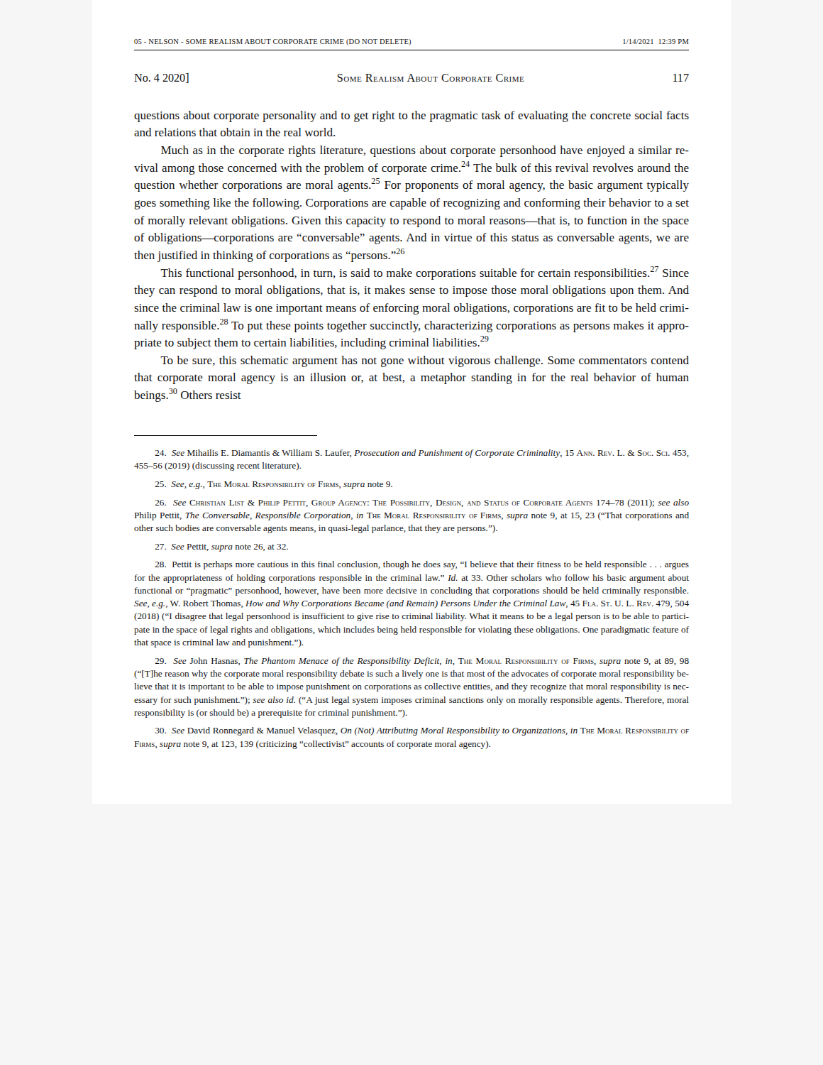05 - Nelson - Some Realism about Corporate Crime (Do Not Delete) 1/14/2021 12:39 PM
No. 4 2020] Some Realism About Corporate Crime 117
questions about corporate personality and to get right to the pragmatic task of evaluating the concrete social facts and relations that obtain in the real world.
Much as in the corporate rights literature, questions about corporate personhood have enjoyed a similar revival among those concerned with the problem of corporate crime.24 The bulk of this revival revolves around the question whether corporations are moral agents.25 For proponents of moral agency, the basic argument typically goes something like the following. Corporations are capable of recognizing and conforming their behavior to a set of morally relevant obligations. Given this capacity to respond to moral reasons—that is, to function in the space of obligations—corporations are “conversable” agents. And in virtue of this status as conversable agents, we are then justified in thinking of corporations as “persons.”26
This functional personhood, in turn, is said to make corporations suitable for certain responsibilities.27 Since they can respond to moral obligations, that is, it makes sense to impose those moral obligations upon them. And since the criminal law is one important means of enforcing moral obligations, corporations are fit to be held criminally responsible.28 To put these points together succinctly, characterizing corporations as persons makes it appropriate to subject them to certain liabilities, including criminal liabilities.29
To be sure, this schematic argument has not gone without vigorous challenge. Some commentators contend that corporate moral agency is an illusion or, at best, a metaphor standing in for the real behavior of human beings.30 Others resist
24. See Mihailis E. Diamantis & William S. Laufer, Prosecution and Punishment of Corporate Criminality, 15 Ann. Rev. L. & Soc. Sci. 453, 455–56 (2019) (discussing recent literature).
25. See, e.g., The Moral Responsibility of Firms, supra note 9.
26. See Christian List & Philip Pettit, Group Agency: The Possibility, Design, and Status of Corporate Agents 174–78 (2011); see also Philip Pettit, The Conversable, Responsible Corporation, in The Moral Responsibility of Firms, supra note 9, at 15, 23 (“That corporations and other such bodies are conversable agents means, in quasi-legal parlance, that they are persons.”).
27. See Pettit, supra note 26, at 32.
28. Pettit is perhaps more cautious in this final conclusion, though he does say, “I believe that their fitness to be held responsible . . . argues for the appropriateness of holding corporations responsible in the criminal law.” Id. at 33. Other scholars who follow his basic argument about functional or “pragmatic” personhood, however, have been more decisive in concluding that corporations should be held criminally responsible. See, e.g., W. Robert Thomas, How and Why Corporations Became (and Remain) Persons Under the Criminal Law, 45 Fla. St. U. L. Rev. 479, 504 (2018) (“I disagree that legal personhood is insufficient to give rise to criminal liability. What it means to be a legal person is to be able to participate in the space of legal rights and obligations, which includes being held responsible for violating these obligations. One paradigmatic feature of that space is criminal law and punishment.”).
29. See John Hasnas, The Phantom Menace of the Responsibility Deficit, in, The Moral Responsibility of Firms, supra note 9, at 89, 98 (“[T]he reason why the corporate moral responsibility debate is such a lively one is that most of the advocates of corporate moral responsibility believe that it is important to be able to impose punishment on corporations as collective entities, and they recognize that moral responsibility is necessary for such punishment.”); see also id. (“A just legal system imposes criminal sanctions only on morally responsible agents. Therefore, moral responsibility is (or should be) a prerequisite for criminal punishment.”).
30. See David Ronnegard & Manuel Velasquez, On (Not) Attributing Moral Responsibility to Organizations, in The Moral Responsibility of Firms, supra note 9, at 123, 139 (criticizing “collectivist” accounts of corporate moral agency).